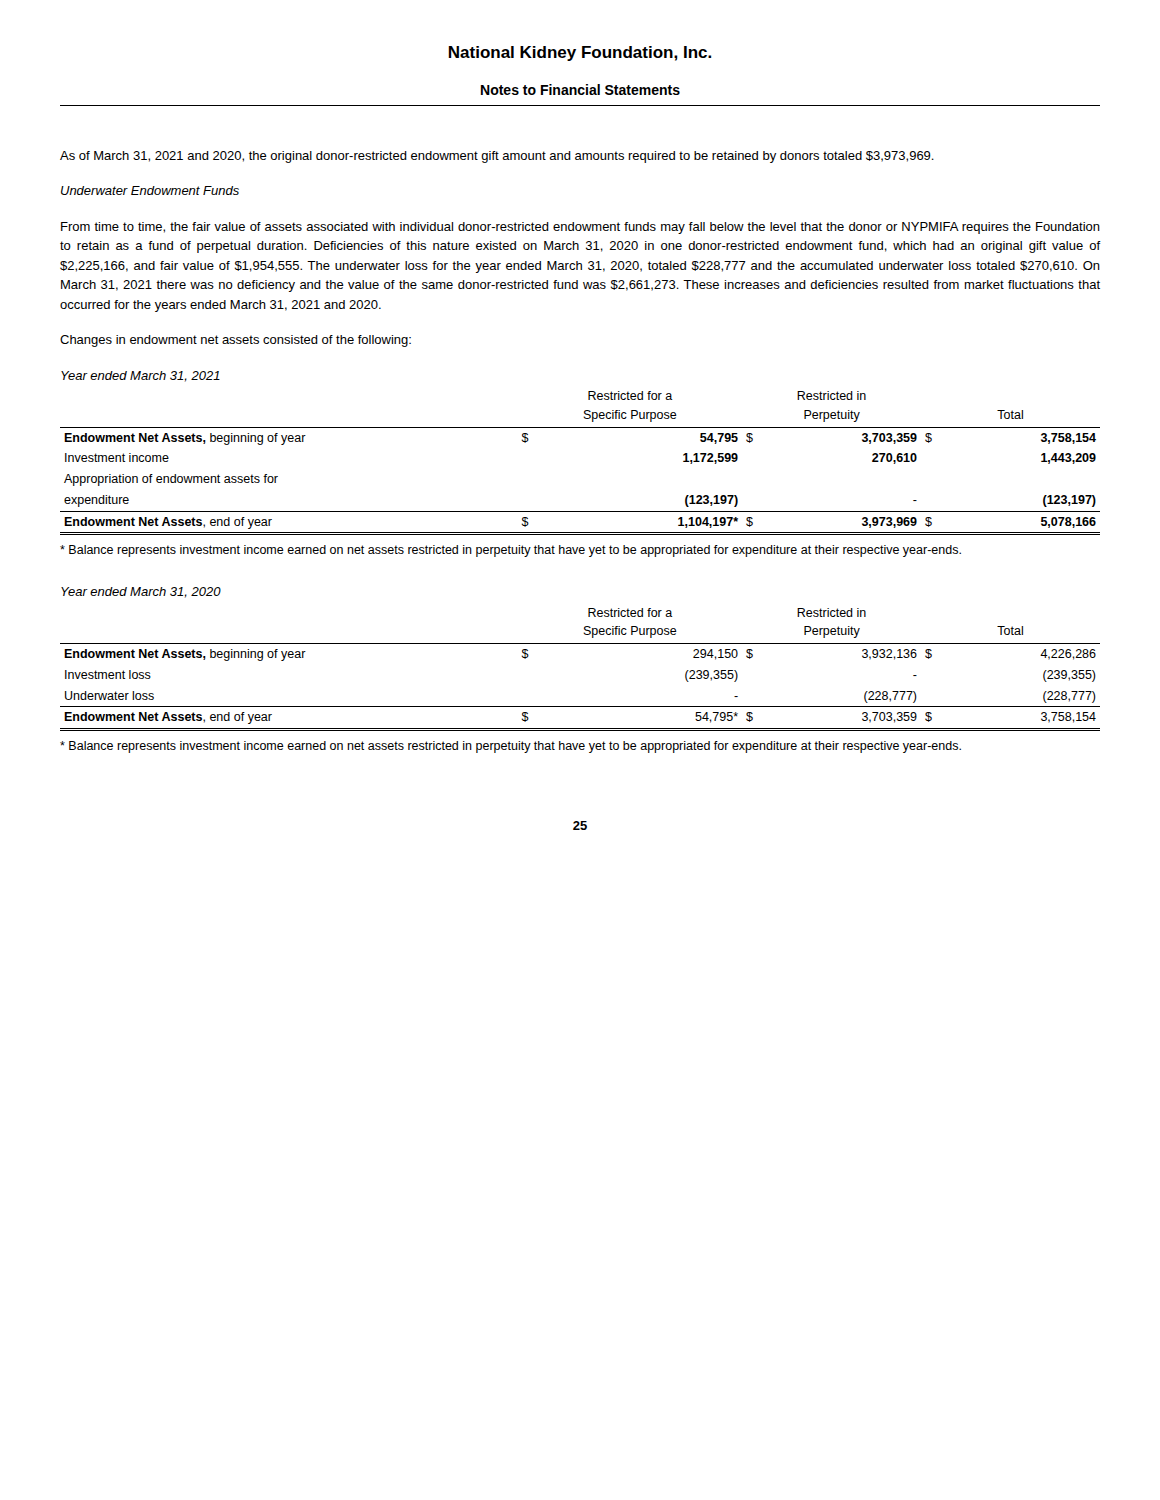National Kidney Foundation, Inc.
Notes to Financial Statements
As of March 31, 2021 and 2020, the original donor-restricted endowment gift amount and amounts required to be retained by donors totaled $3,973,969.
Underwater Endowment Funds
From time to time, the fair value of assets associated with individual donor-restricted endowment funds may fall below the level that the donor or NYPMIFA requires the Foundation to retain as a fund of perpetual duration. Deficiencies of this nature existed on March 31, 2020 in one donor-restricted endowment fund, which had an original gift value of $2,225,166, and fair value of $1,954,555. The underwater loss for the year ended March 31, 2020, totaled $228,777 and the accumulated underwater loss totaled $270,610. On March 31, 2021 there was no deficiency and the value of the same donor-restricted fund was $2,661,273. These increases and deficiencies resulted from market fluctuations that occurred for the years ended March 31, 2021 and 2020.
Changes in endowment net assets consisted of the following:
Year ended March 31, 2021
| | Restricted for a Specific Purpose | Restricted in Perpetuity | Total |
| --- | --- | --- | --- |
| Endowment Net Assets, beginning of year | $ | 54,795 | $ | 3,703,359 | $ | 3,758,154 |
| Investment income | | 1,172,599 | | 270,610 | | 1,443,209 |
| Appropriation of endowment assets for | | | | | | |
| expenditure | | (123,197) | | - | | (123,197) |
| Endowment Net Assets , end of year | $ | 1,104,197* | $ | 3,973,969 | $ | 5,078,166 |
* Balance represents investment income earned on net assets restricted in perpetuity that have yet to be appropriated for expenditure at their respective year-ends.
Year ended March 31, 2020
| | Restricted for a Specific Purpose | Restricted in Perpetuity | Total |
| --- | --- | --- | --- |
| Endowment Net Assets, beginning of year | $ | 294,150 | $ | 3,932,136 | $ | 4,226,286 |
| Investment loss | | (239,355) | | - | | (239,355) |
| Underwater loss | | - | | (228,777) | | (228,777) |
| Endowment Net Assets , end of year | $ | 54,795* | $ | 3,703,359 | $ | 3,758,154 |
* Balance represents investment income earned on net assets restricted in perpetuity that have yet to be appropriated for expenditure at their respective year-ends.
25